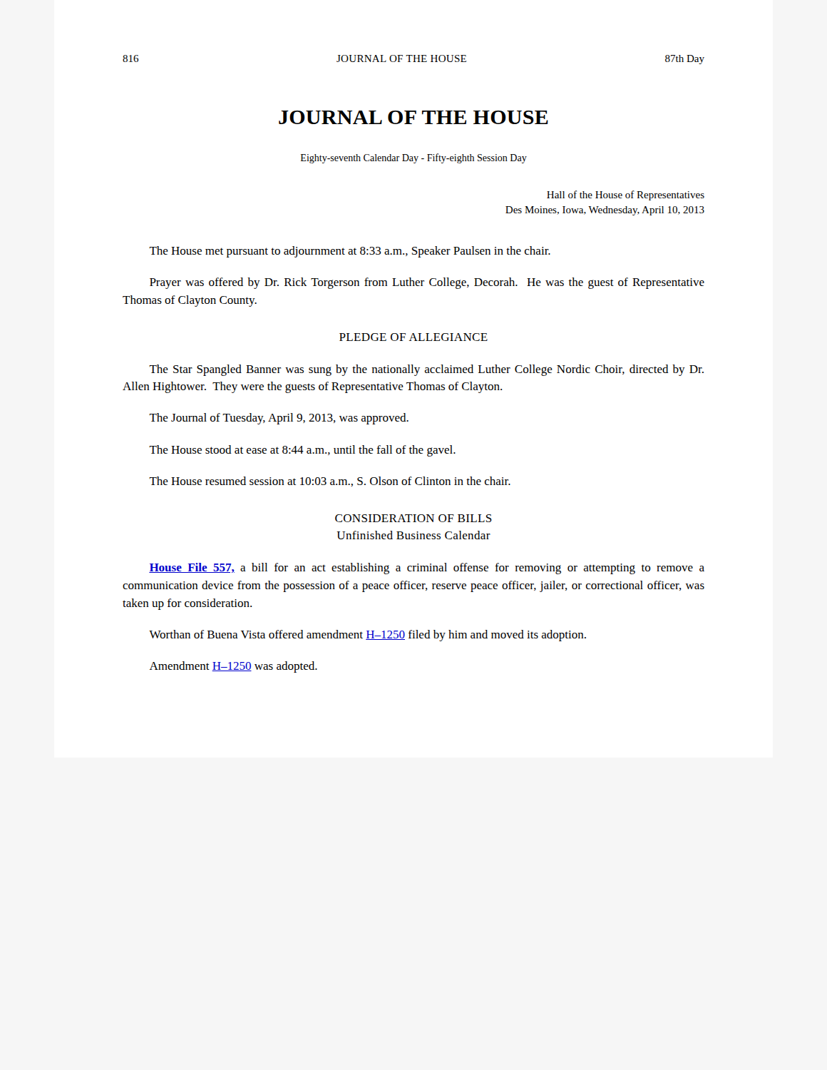816 JOURNAL OF THE HOUSE 87th Day
JOURNAL OF THE HOUSE
Eighty-seventh Calendar Day - Fifty-eighth Session Day
Hall of the House of Representatives
Des Moines, Iowa, Wednesday, April 10, 2013
The House met pursuant to adjournment at 8:33 a.m., Speaker Paulsen in the chair.
Prayer was offered by Dr. Rick Torgerson from Luther College, Decorah. He was the guest of Representative Thomas of Clayton County.
PLEDGE OF ALLEGIANCE
The Star Spangled Banner was sung by the nationally acclaimed Luther College Nordic Choir, directed by Dr. Allen Hightower. They were the guests of Representative Thomas of Clayton.
The Journal of Tuesday, April 9, 2013, was approved.
The House stood at ease at 8:44 a.m., until the fall of the gavel.
The House resumed session at 10:03 a.m., S. Olson of Clinton in the chair.
CONSIDERATION OF BILLSUnfinished Business Calendar
House File 557, a bill for an act establishing a criminal offense for removing or attempting to remove a communication device from the possession of a peace officer, reserve peace officer, jailer, or correctional officer, was taken up for consideration.
Worthan of Buena Vista offered amendment H–1250 filed by him and moved its adoption.
Amendment H–1250 was adopted.